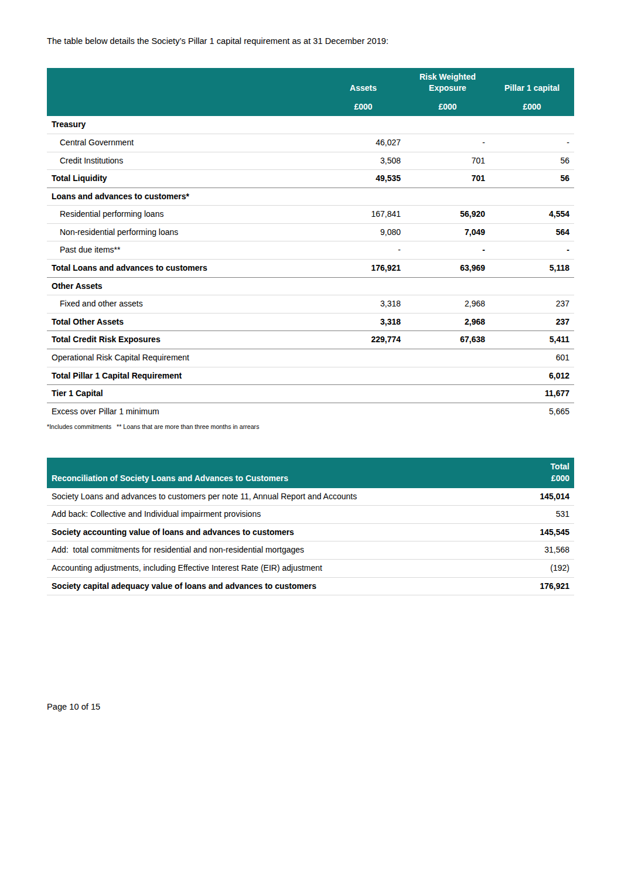The table below details the Society’s Pillar 1 capital requirement as at 31 December 2019:
| | Assets | Risk Weighted Exposure | Pillar 1 capital |
| --- | --- | --- | --- |
| £000 | £000 | £000 |
| Treasury | | | |
| Central Government | 46,027 | - | - |
| Credit Institutions | 3,508 | 701 | 56 |
| Total Liquidity | 49,535 | 701 | 56 |
| Loans and advances to customers* | | | |
| Residential performing loans | 167,841 | 56,920 | 4,554 |
| Non-residential performing loans | 9,080 | 7,049 | 564 |
| Past due items** | - | - | - |
| Total Loans and advances to customers | 176,921 | 63,969 | 5,118 |
| Other Assets | | | |
| Fixed and other assets | 3,318 | 2,968 | 237 |
| Total Other Assets | 3,318 | 2,968 | 237 |
| Total Credit Risk Exposures | 229,774 | 67,638 | 5,411 |
| Operational Risk Capital Requirement | | | 601 |
| Total Pillar 1 Capital Requirement | | | 6,012 |
| Tier 1 Capital | | | 11,677 |
| Excess over Pillar 1 minimum | | | 5,665 |
*Includes commitments ** Loans that are more than three months in arrears
| Reconciliation of Society Loans and Advances to Customers | Total £000 |
| --- | --- |
| Society Loans and advances to customers per note 11, Annual Report and Accounts | 145,014 |
| Add back: Collective and Individual impairment provisions | 531 |
| Society accounting value of loans and advances to customers | 145,545 |
| Add: total commitments for residential and non-residential mortgages | 31,568 |
| Accounting adjustments, including Effective Interest Rate (EIR) adjustment | (192) |
| Society capital adequacy value of loans and advances to customers | 176,921 |
Page 10 of 15